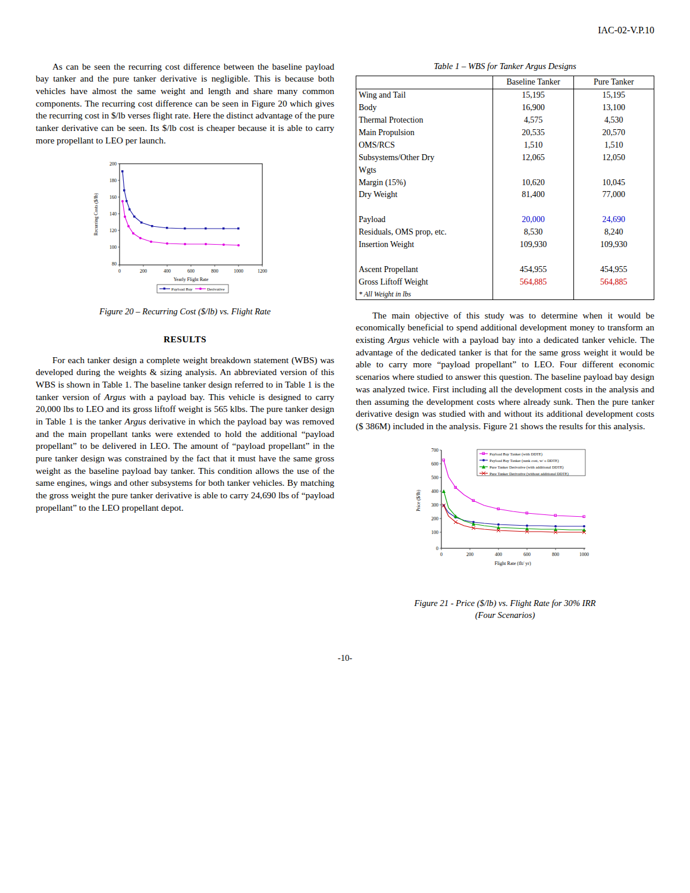IAC-02-V.P.10
As can be seen the recurring cost difference between the baseline payload bay tanker and the pure tanker derivative is negligible. This is because both vehicles have almost the same weight and length and share many common components. The recurring cost difference can be seen in Figure 20 which gives the recurring cost in $/lb verses flight rate. Here the distinct advantage of the pure tanker derivative can be seen. Its $/lb cost is cheaper because it is able to carry more propellant to LEO per launch.
200 180 160 140 120 100 80 0 200 400 600 800 1000 1200 Yearly Flight Rate Recurring Costs ($/lb) Payload Bay Derivative
Figure 20 – Recurring Cost ($/lb) vs. Flight Rate
RESULTS
For each tanker design a complete weight breakdown statement (WBS) was developed during the weights & sizing analysis. An abbreviated version of this WBS is shown in Table 1. The baseline tanker design referred to in Table 1 is the tanker version of Argus with a payload bay. This vehicle is designed to carry 20,000 lbs to LEO and its gross liftoff weight is 565 klbs. The pure tanker design in Table 1 is the tanker Argus derivative in which the payload bay was removed and the main propellant tanks were extended to hold the additional “payload propellant” to be delivered in LEO. The amount of “payload propellant” in the pure tanker design was constrained by the fact that it must have the same gross weight as the baseline payload bay tanker. This condition allows the use of the same engines, wings and other subsystems for both tanker vehicles. By matching the gross weight the pure tanker derivative is able to carry 24,690 lbs of “payload propellant” to the LEO propellant depot.
Table 1 – WBS for Tanker Argus Designs
| | Baseline Tanker | Pure Tanker |
| --- | --- | --- |
| Wing and Tail | 15,195 | 15,195 |
| Body | 16,900 | 13,100 |
| Thermal Protection | 4,575 | 4,530 |
| Main Propulsion | 20,535 | 20,570 |
| OMS/RCS | 1,510 | 1,510 |
| Subsystems/Other Dry | 12,065 | 12,050 |
| Wgts | | |
| Margin (15%) | 10,620 | 10,045 |
| Dry Weight | 81,400 | 77,000 |
| Payload | 20,000 | 24,690 |
| Residuals, OMS prop, etc. | 8,530 | 8,240 |
| Insertion Weight | 109,930 | 109,930 |
| Ascent Propellant | 454,955 | 454,955 |
| Gross Liftoff Weight | 564,885 | 564,885 |
| * All Weight in lbs | | |
The main objective of this study was to determine when it would be economically beneficial to spend additional development money to transform an existing Argus vehicle with a payload bay into a dedicated tanker vehicle. The advantage of the dedicated tanker is that for the same gross weight it would be able to carry more “payload propellant” to LEO. Four different economic scenarios where studied to answer this question. The baseline payload bay design was analyzed twice. First including all the development costs in the analysis and then assuming the development costs where already sunk. Then the pure tanker derivative design was studied with and without its additional development costs ($ 386M) included in the analysis. Figure 21 shows the results for this analysis.
700 600 500 400 300 200 100 0 0 200 400 600 800 1000 Flight Rate (flt/ yr) Price ($/lb) Payload Bay Tanker (with DDTE) Payload Bay Tanker (sunk cost, w/ o DDTE) Pure Tanker Derivative (with additional DDTE) Pure Tanker Derivative (without additional DDTE)
Figure 21 - Price ($/lb) vs. Flight Rate for 30% IRR
(Four Scenarios)
-10-